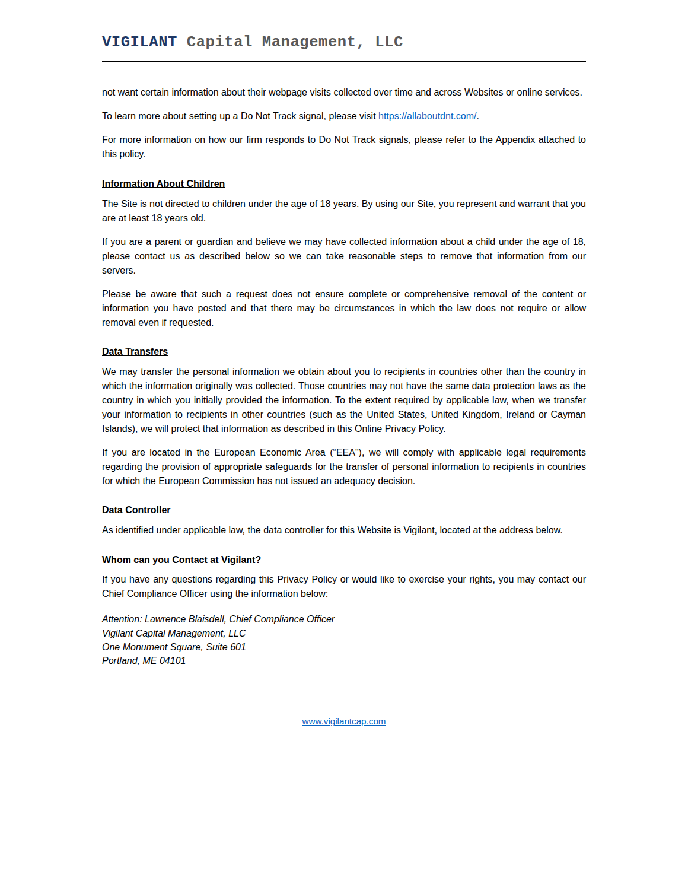VIGILANT Capital Management, LLC
not want certain information about their webpage visits collected over time and across Websites or online services.
To learn more about setting up a Do Not Track signal, please visit https://allaboutdnt.com/.
For more information on how our firm responds to Do Not Track signals, please refer to the Appendix attached to this policy.
Information About Children
The Site is not directed to children under the age of 18 years. By using our Site, you represent and warrant that you are at least 18 years old.
If you are a parent or guardian and believe we may have collected information about a child under the age of 18, please contact us as described below so we can take reasonable steps to remove that information from our servers.
Please be aware that such a request does not ensure complete or comprehensive removal of the content or information you have posted and that there may be circumstances in which the law does not require or allow removal even if requested.
Data Transfers
We may transfer the personal information we obtain about you to recipients in countries other than the country in which the information originally was collected. Those countries may not have the same data protection laws as the country in which you initially provided the information. To the extent required by applicable law, when we transfer your information to recipients in other countries (such as the United States, United Kingdom, Ireland or Cayman Islands), we will protect that information as described in this Online Privacy Policy.
If you are located in the European Economic Area (“EEA"), we will comply with applicable legal requirements regarding the provision of appropriate safeguards for the transfer of personal information to recipients in countries for which the European Commission has not issued an adequacy decision.
Data Controller
As identified under applicable law, the data controller for this Website is Vigilant, located at the address below.
Whom can you Contact at Vigilant?
If you have any questions regarding this Privacy Policy or would like to exercise your rights, you may contact our Chief Compliance Officer using the information below:
Attention: Lawrence Blaisdell, Chief Compliance Officer
Vigilant Capital Management, LLC
One Monument Square, Suite 601
Portland, ME 04101
www.vigilantcap.com